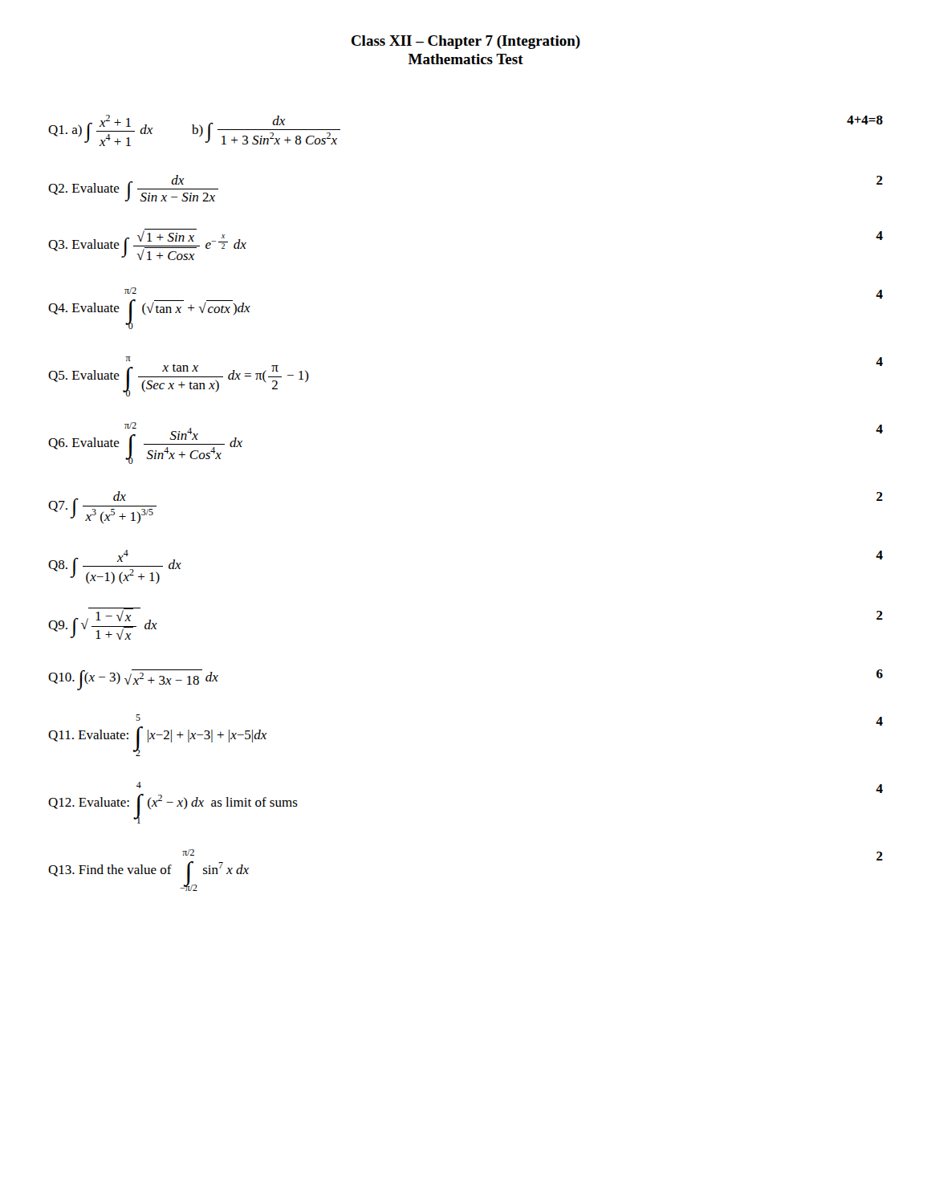Class XII – Chapter 7 (Integration)
Mathematics Test
| Q1. a) ∫ x 2 + 1 x 4 + 1 dx b) ∫ dx 1 + 3 Sin 2 x + 8 Cos 2 x | 4+4=8 |
| Q2. Evaluate ∫ dx Sin x − Sin 2 x | 2 |
| Q3. Evaluate ∫ √ 1 + Sin x √ 1 + Cosx e − x 2 dx | 4 |
| Q4. Evaluate π/2 ∫ 0 ( √ tan x + √ cotx ) dx | 4 |
| Q5. Evaluate π ∫ 0 x tan x ( Sec x + tan x ) dx = π( π 2 − 1) | 4 |
| Q6. Evaluate π/2 ∫ 0 Sin 4 x Sin 4 x + Cos 4 x dx | 4 |
| Q7. ∫ dx x 3 ( x 5 + 1) 3/5 | 2 |
| Q8. ∫ x 4 ( x −1) ( x 2 + 1) dx | 4 |
| Q9. ∫ √ 1 − √ x 1 + √ x dx | 2 |
| Q10. ∫ ( x − 3) √ x 2 + 3 x − 18 dx | 6 |
| Q11. Evaluate: 5 ∫ 2 / x −2/ + / x −3/ + / x −5/ dx | 4 |
| Q12. Evaluate: 4 ∫ 1 ( x 2 − x ) dx as limit of sums | 4 |
| Q13. Find the value of π/2 ∫ −π/2 sin 7 x dx | 2 |